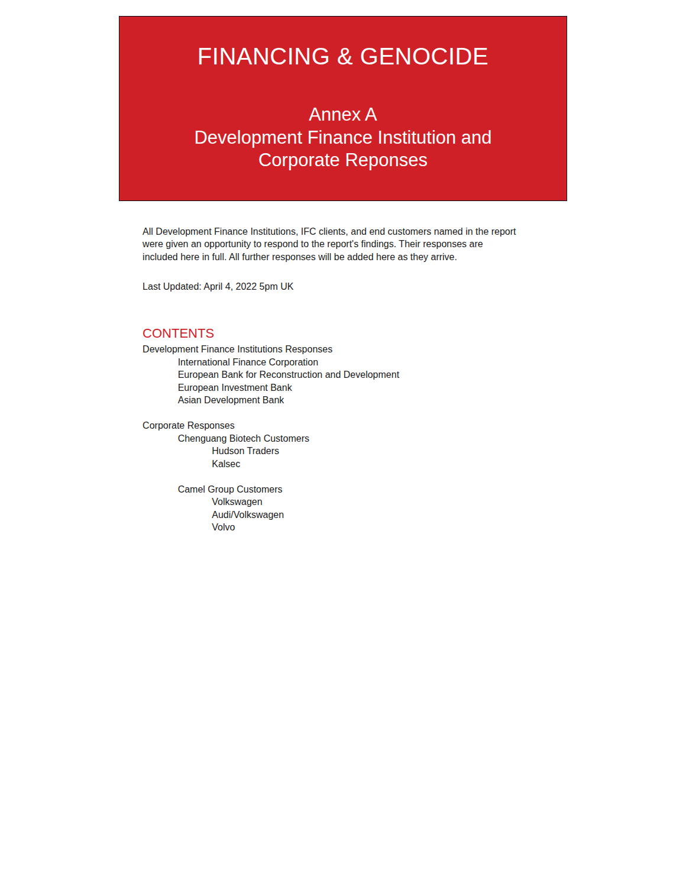FINANCING & GENOCIDE
Annex A
Development Finance Institution and
Corporate Reponses
All Development Finance Institutions, IFC clients, and end customers named in the report were given an opportunity to respond to the report's findings. Their responses are included here in full. All further responses will be added here as they arrive.
Last Updated: April 4, 2022 5pm UK
CONTENTS
Development Finance Institutions Responses
International Finance Corporation
European Bank for Reconstruction and Development
European Investment Bank
Asian Development Bank
Corporate Responses
Chenguang Biotech Customers
Hudson Traders
Kalsec
Camel Group Customers
Volkswagen
Audi/Volkswagen
Volvo